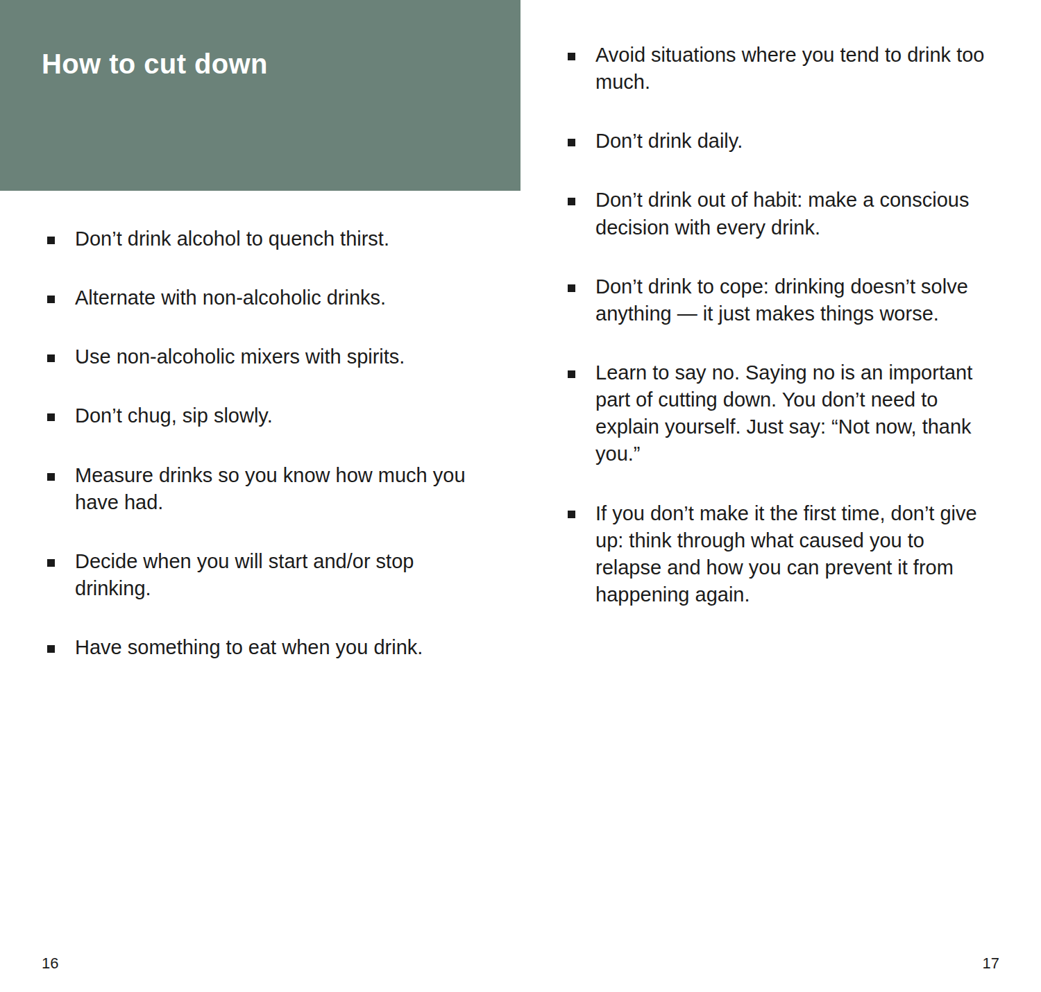How to cut down
Don’t drink alcohol to quench thirst.
Alternate with non-alcoholic drinks.
Use non-alcoholic mixers with spirits.
Don’t chug, sip slowly.
Measure drinks so you know how much you have had.
Decide when you will start and/or stop drinking.
Have something to eat when you drink.
16
Avoid situations where you tend to drink too much.
Don’t drink daily.
Don’t drink out of habit: make a conscious decision with every drink.
Don’t drink to cope: drinking doesn’t solve anything — it just makes things worse.
Learn to say no. Saying no is an important part of cutting down. You don’t need to explain yourself. Just say: “Not now, thank you.”
If you don’t make it the first time, don’t give up: think through what caused you to relapse and how you can prevent it from happening again.
17